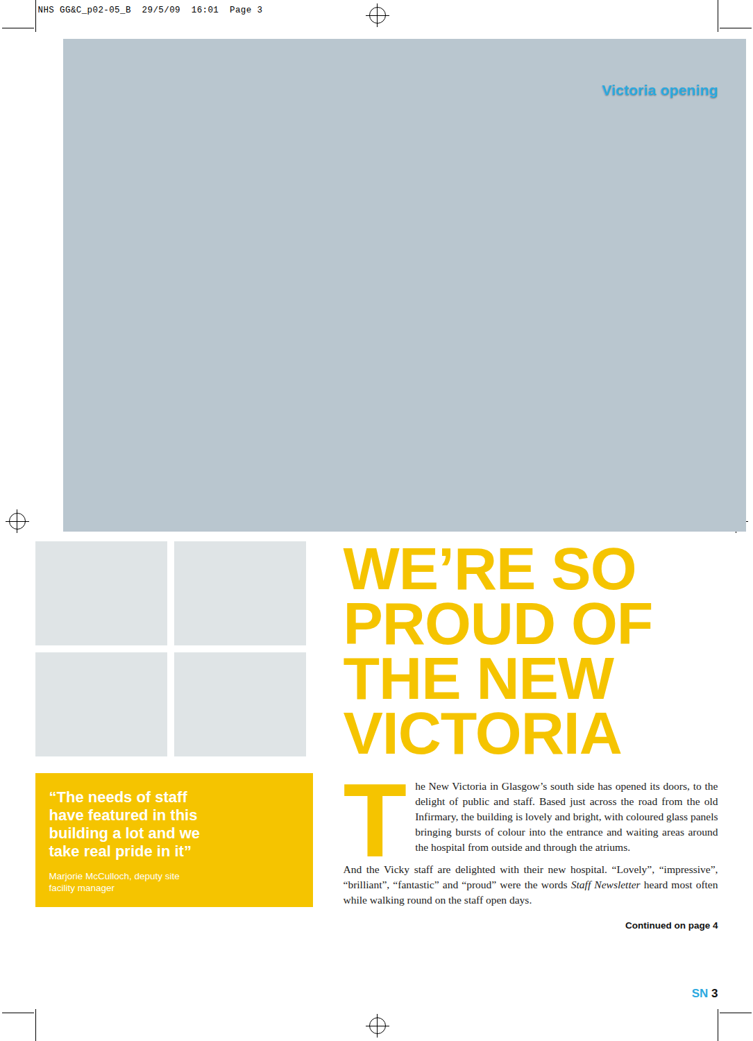NHS GG&C_p02-05_B 29/5/09 16:01 Page 3
Victoria opening
“The needs of staff have featured in this building a lot and we take real pride in it”
Marjorie McCulloch, deputy site facility manager
We’re so proud of the new Victoria
The New Victoria in Glasgow’s south side has opened its doors, to the delight of public and staff. Based just across the road from the old Infirmary, the building is lovely and bright, with coloured glass panels bringing bursts of colour into the entrance and waiting areas around the hospital from outside and through the atriums.
And the Vicky staff are delighted with their new hospital. “Lovely”, “impressive”, “brilliant”, “fantastic” and “proud” were the words Staff Newsletter heard most often while walking round on the staff open days.
Continued on page 4
SN 3